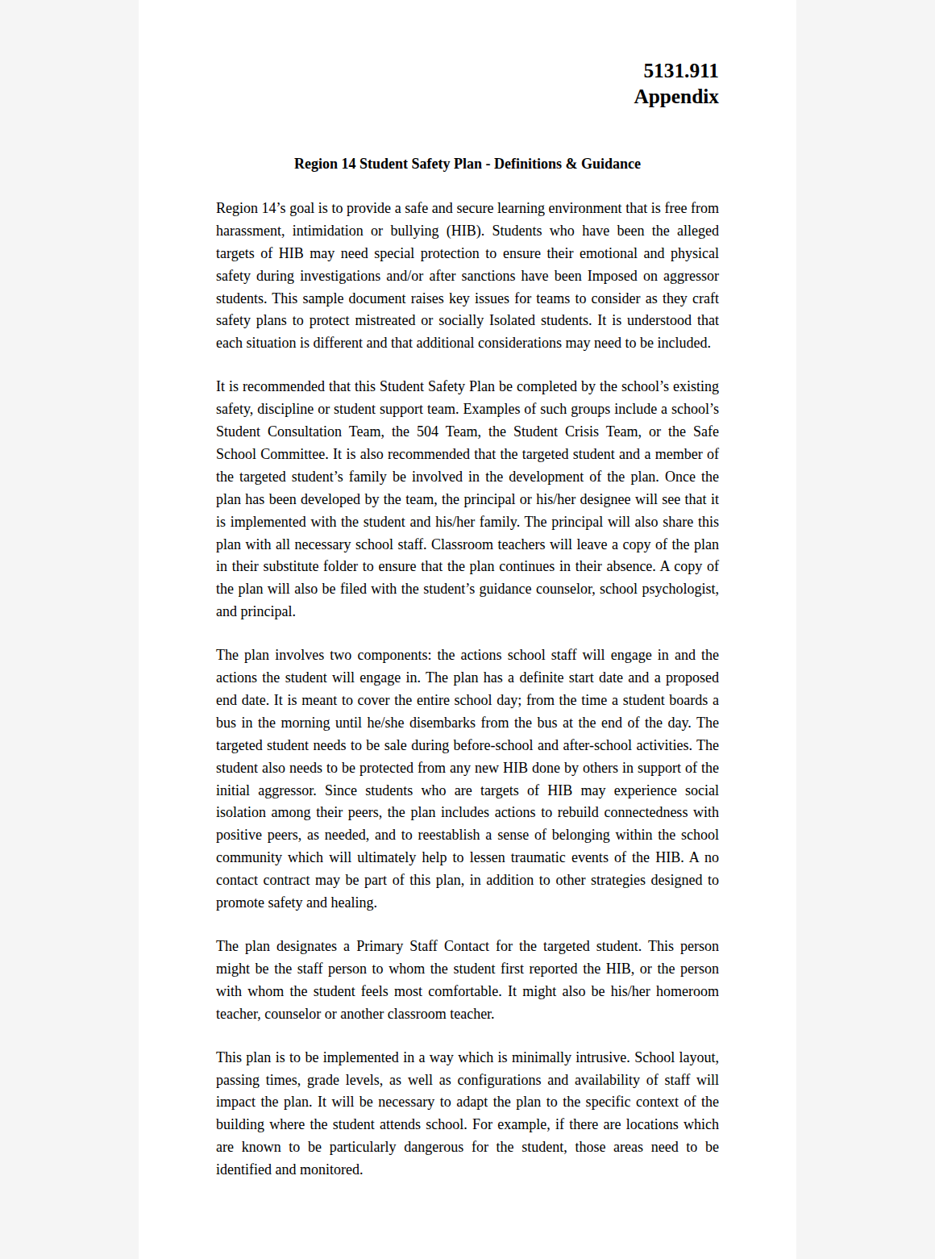5131.911 Appendix
Region 14 Student Safety Plan - Definitions & Guidance
Region 14’s goal is to provide a safe and secure learning environment that is free from harassment, intimidation or bullying (HIB). Students who have been the alleged targets of HIB may need special protection to ensure their emotional and physical safety during investigations and/or after sanctions have been Imposed on aggressor students. This sample document raises key issues for teams to consider as they craft safety plans to protect mistreated or socially Isolated students. It is understood that each situation is different and that additional considerations may need to be included.
It is recommended that this Student Safety Plan be completed by the school’s existing safety, discipline or student support team. Examples of such groups include a school’s Student Consultation Team, the 504 Team, the Student Crisis Team, or the Safe School Committee. It is also recommended that the targeted student and a member of the targeted student’s family be involved in the development of the plan. Once the plan has been developed by the team, the principal or his/her designee will see that it is implemented with the student and his/her family. The principal will also share this plan with all necessary school staff. Classroom teachers will leave a copy of the plan in their substitute folder to ensure that the plan continues in their absence. A copy of the plan will also be filed with the student’s guidance counselor, school psychologist, and principal.
The plan involves two components: the actions school staff will engage in and the actions the student will engage in. The plan has a definite start date and a proposed end date. It is meant to cover the entire school day; from the time a student boards a bus in the morning until he/she disembarks from the bus at the end of the day. The targeted student needs to be sale during before-school and after-school activities. The student also needs to be protected from any new HIB done by others in support of the initial aggressor. Since students who are targets of HIB may experience social isolation among their peers, the plan includes actions to rebuild connectedness with positive peers, as needed, and to reestablish a sense of belonging within the school community which will ultimately help to lessen traumatic events of the HIB. A no contact contract may be part of this plan, in addition to other strategies designed to promote safety and healing.
The plan designates a Primary Staff Contact for the targeted student. This person might be the staff person to whom the student first reported the HIB, or the person with whom the student feels most comfortable. It might also be his/her homeroom teacher, counselor or another classroom teacher.
This plan is to be implemented in a way which is minimally intrusive. School layout, passing times, grade levels, as well as configurations and availability of staff will impact the plan. It will be necessary to adapt the plan to the specific context of the building where the student attends school. For example, if there are locations which are known to be particularly dangerous for the student, those areas need to be identified and monitored.